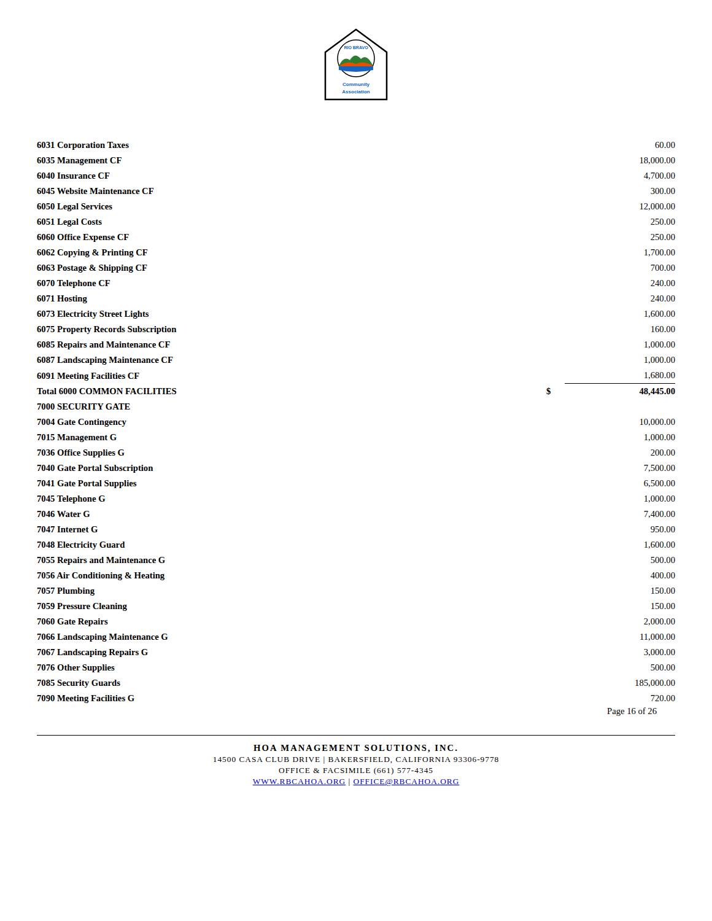RIO BRAVO Community Association
| 6031 Corporation Taxes | | | 60.00 |
| 6035 Management CF | | | 18,000.00 |
| 6040 Insurance CF | | | 4,700.00 |
| 6045 Website Maintenance CF | | | 300.00 |
| 6050 Legal Services | | | 12,000.00 |
| 6051 Legal Costs | | | 250.00 |
| 6060 Office Expense CF | | | 250.00 |
| 6062 Copying & Printing CF | | | 1,700.00 |
| 6063 Postage & Shipping CF | | | 700.00 |
| 6070 Telephone CF | | | 240.00 |
| 6071 Hosting | | | 240.00 |
| 6073 Electricity Street Lights | | | 1,600.00 |
| 6075 Property Records Subscription | | | 160.00 |
| 6085 Repairs and Maintenance CF | | | 1,000.00 |
| 6087 Landscaping Maintenance CF | | | 1,000.00 |
| 6091 Meeting Facilities CF | | | 1,680.00 |
| Total 6000 COMMON FACILITIES | | $ | 48,445.00 |
| 7000 SECURITY GATE | | | |
| 7004 Gate Contingency | | | 10,000.00 |
| 7015 Management G | | | 1,000.00 |
| 7036 Office Supplies G | | | 200.00 |
| 7040 Gate Portal Subscription | | | 7,500.00 |
| 7041 Gate Portal Supplies | | | 6,500.00 |
| 7045 Telephone G | | | 1,000.00 |
| 7046 Water G | | | 7,400.00 |
| 7047 Internet G | | | 950.00 |
| 7048 Electricity Guard | | | 1,600.00 |
| 7055 Repairs and Maintenance G | | | 500.00 |
| 7056 Air Conditioning & Heating | | | 400.00 |
| 7057 Plumbing | | | 150.00 |
| 7059 Pressure Cleaning | | | 150.00 |
| 7060 Gate Repairs | | | 2,000.00 |
| 7066 Landscaping Maintenance G | | | 11,000.00 |
| 7067 Landscaping Repairs G | | | 3,000.00 |
| 7076 Other Supplies | | | 500.00 |
| 7085 Security Guards | | | 185,000.00 |
| 7090 Meeting Facilities G | | | 720.00 |
Page 16 of 26
HOA MANAGEMENT SOLUTIONS, INC.
14500 CASA CLUB DRIVE | BAKERSFIELD, CALIFORNIA 93306-9778
OFFICE & FACSIMILE (661) 577-4345
WWW.RBCAHOA.ORG | OFFICE@RBCAHOA.ORG